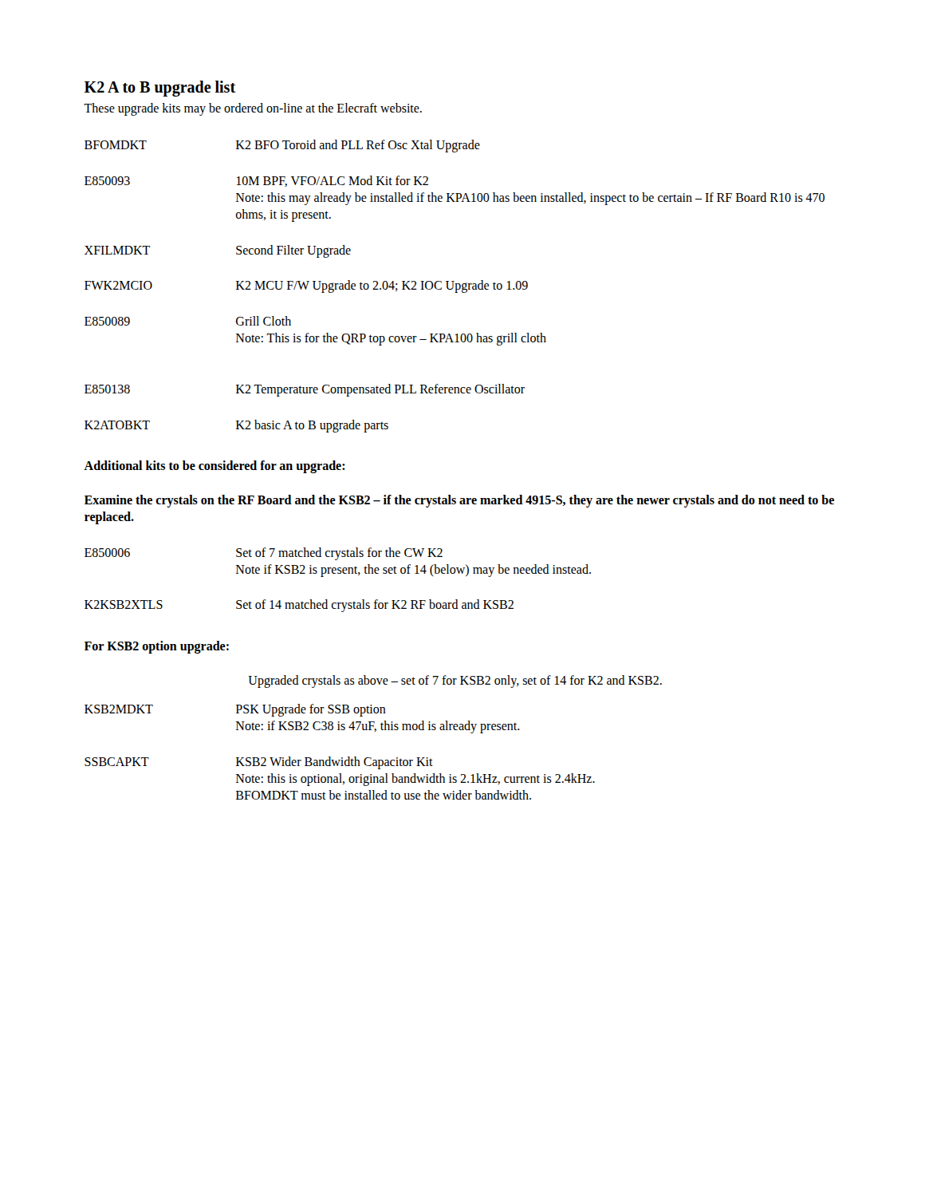K2 A to B upgrade list
These upgrade kits may be ordered on-line at the Elecraft website.
| BFOMDKT | K2 BFO Toroid and PLL Ref Osc Xtal Upgrade |
| E850093 | 10M BPF, VFO/ALC Mod Kit for K2 Note: this may already be installed if the KPA100 has been installed, inspect to be certain – If RF Board R10 is 470 ohms, it is present. |
| XFILMDKT | Second Filter Upgrade |
| FWK2MCIO | K2 MCU F/W Upgrade to 2.04; K2 IOC Upgrade to 1.09 |
| E850089 | Grill Cloth Note: This is for the QRP top cover – KPA100 has grill cloth |
| E850138 | K2 Temperature Compensated PLL Reference Oscillator |
| K2ATOBKT | K2 basic A to B upgrade parts |
Additional kits to be considered for an upgrade:
Examine the crystals on the RF Board and the KSB2 – if the crystals are marked 4915-S, they are the newer crystals and do not need to be replaced.
| E850006 | Set of 7 matched crystals for the CW K2 Note if KSB2 is present, the set of 14 (below) may be needed instead. |
| K2KSB2XTLS | Set of 14 matched crystals for K2 RF board and KSB2 |
For KSB2 option upgrade:
Upgraded crystals as above – set of 7 for KSB2 only, set of 14 for K2 and KSB2.
| KSB2MDKT | PSK Upgrade for SSB option Note: if KSB2 C38 is 47uF, this mod is already present. |
| SSBCAPKT | KSB2 Wider Bandwidth Capacitor Kit Note: this is optional, original bandwidth is 2.1kHz, current is 2.4kHz. BFOMDKT must be installed to use the wider bandwidth. |